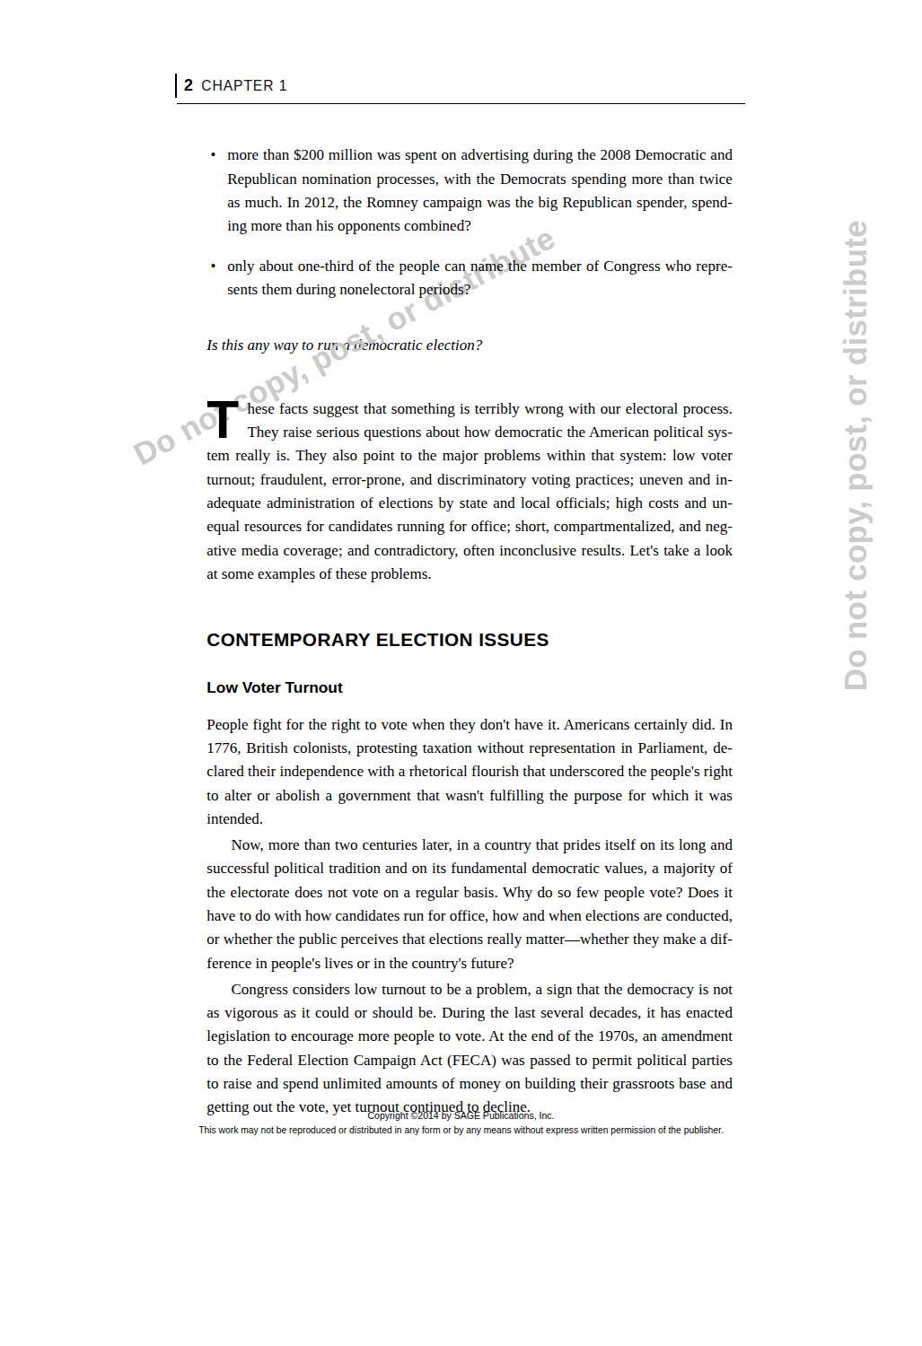Do not copy, post, or distribute
Do not copy, post, or distribute
2 CHAPTER 1
more than $200 million was spent on advertising during the 2008 Democratic and Republican nomination processes, with the Democrats spending more than twice as much. In 2012, the Romney campaign was the big Republican spender, spending more than his opponents combined?
only about one-third of the people can name the member of Congress who represents them during nonelectoral periods?
Is this any way to run a democratic election?
These facts suggest that something is terribly wrong with our electoral process. They raise serious questions about how democratic the American political system really is. They also point to the major problems within that system: low voter turnout; fraudulent, error-prone, and discriminatory voting practices; uneven and inadequate administration of elections by state and local officials; high costs and unequal resources for candidates running for office; short, compartmentalized, and negative media coverage; and contradictory, often inconclusive results. Let's take a look at some examples of these problems.
CONTEMPORARY ELECTION ISSUES
Low Voter Turnout
People fight for the right to vote when they don't have it. Americans certainly did. In 1776, British colonists, protesting taxation without representation in Parliament, declared their independence with a rhetorical flourish that underscored the people's right to alter or abolish a government that wasn't fulfilling the purpose for which it was intended.
Now, more than two centuries later, in a country that prides itself on its long and successful political tradition and on its fundamental democratic values, a majority of the electorate does not vote on a regular basis. Why do so few people vote? Does it have to do with how candidates run for office, how and when elections are conducted, or whether the public perceives that elections really matter—whether they make a difference in people's lives or in the country's future?
Congress considers low turnout to be a problem, a sign that the democracy is not as vigorous as it could or should be. During the last several decades, it has enacted legislation to encourage more people to vote. At the end of the 1970s, an amendment to the Federal Election Campaign Act (FECA) was passed to permit political parties to raise and spend unlimited amounts of money on building their grassroots base and getting out the vote, yet turnout continued to decline.
Copyright ©2014 by SAGE Publications, Inc.
This work may not be reproduced or distributed in any form or by any means without express written permission of the publisher.